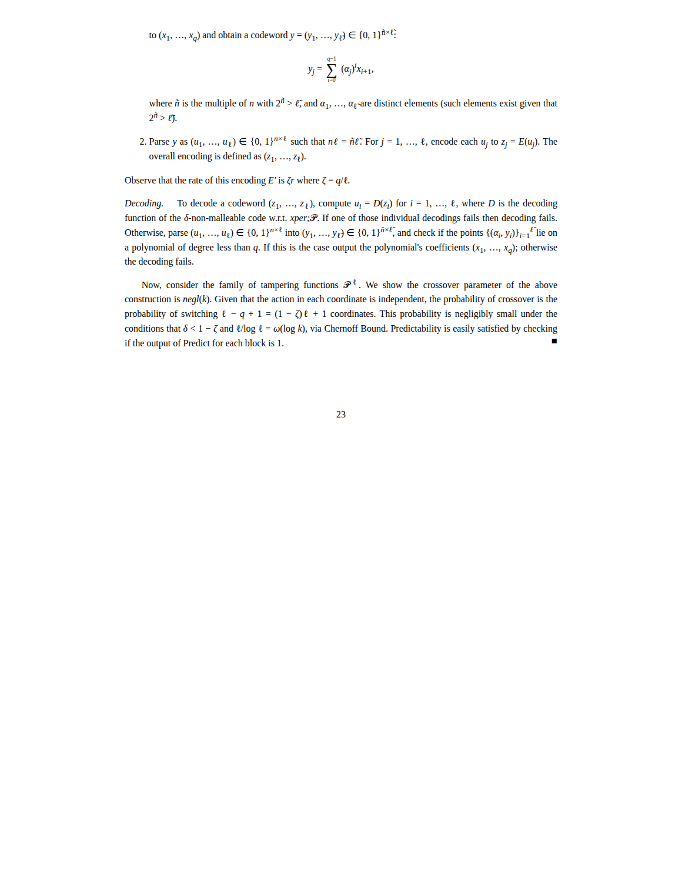to (x1, …, xq) and obtain a codeword y = (y1, …, yℓ̃) ∈ {0, 1}ñ×ℓ̃:
yj = q−1 ∑ i=0 (αj)ixi+1,
where ñ is the multiple of n with 2ñ > ℓ̃, and α1, …, αℓ̃ are distinct elements (such elements exist given that 2ñ > ℓ̃).
Parse y as (u1, …, uℓ) ∈ {0, 1}n×ℓ such that nℓ = ñℓ̃. For j = 1, …, ℓ, encode each uj to zj = E(uj). The overall encoding is defined as (z1, …, zℓ).
Observe that the rate of this encoding E′ is ζr where ζ = q/ℓ.
Decoding. To decode a codeword (z1, …, zℓ), compute ui = D(zi) for i = 1, …, ℓ, where D is the decoding function of the δ-non-malleable code w.r.t. xper; 𝒫. If one of those individual decodings fails then decoding fails. Otherwise, parse (u1, …, uℓ) ∈ {0, 1}n×ℓ into (y1, …, yℓ̃) ∈ {0, 1}ñ×ℓ̃, and check if the points {(αi, yi)}i=1ℓ̃ lie on a polynomial of degree less than q. If this is the case output the polynomial's coefficients (x1, …, xq); otherwise the decoding fails.
Now, consider the family of tampering functions 𝒫ℓ. We show the crossover parameter of the above construction is negl(k). Given that the action in each coordinate is independent, the probability of crossover is the probability of switching ℓ − q + 1 = (1 − ζ)ℓ + 1 coordinates. This probability is negligibly small under the conditions that δ < 1 − ζ and ℓ/log ℓ = ω(log k), via Chernoff Bound. Predictability is easily satisfied by checking if the output of Predict for each block is 1.■
23